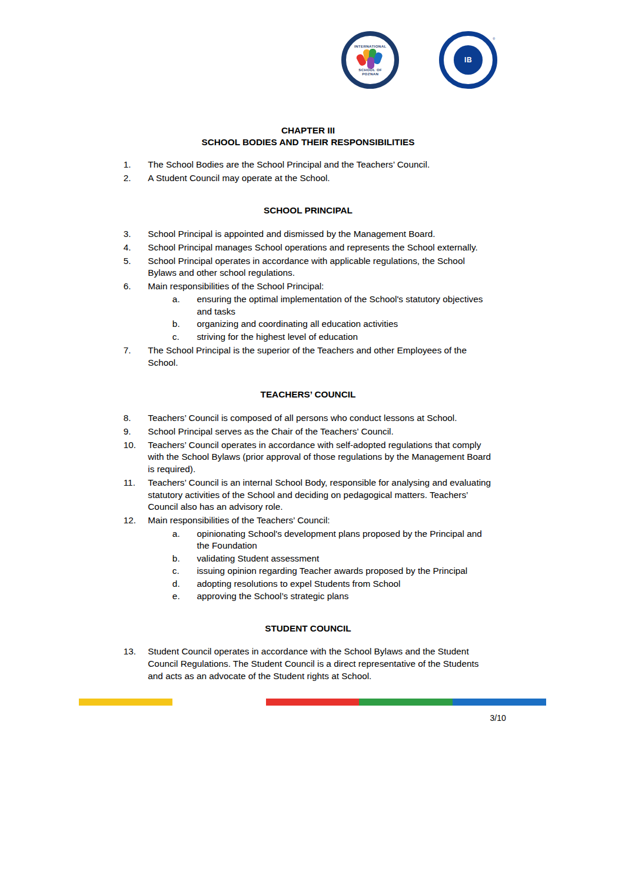INTERNATIONAL
SCHOOL OF
POZNAN
IB
®
CHAPTER III
SCHOOL BODIES AND THEIR RESPONSIBILITIES
The School Bodies are the School Principal and the Teachers’ Council.
A Student Council may operate at the School.
SCHOOL PRINCIPAL
School Principal is appointed and dismissed by the Management Board.
School Principal manages School operations and represents the School externally.
School Principal operates in accordance with applicable regulations, the School Bylaws and other school regulations.
Main responsibilities of the School Principal:
ensuring the optimal implementation of the School's statutory objectives and tasks
organizing and coordinating all education activities
striving for the highest level of education
The School Principal is the superior of the Teachers and other Employees of the School.
TEACHERS’ COUNCIL
Teachers’ Council is composed of all persons who conduct lessons at School.
School Principal serves as the Chair of the Teachers’ Council.
Teachers’ Council operates in accordance with self-adopted regulations that comply with the School Bylaws (prior approval of those regulations by the Management Board is required).
Teachers’ Council is an internal School Body, responsible for analysing and evaluating statutory activities of the School and deciding on pedagogical matters. Teachers’ Council also has an advisory role.
Main responsibilities of the Teachers’ Council:
opinionating School's development plans proposed by the Principal and the Foundation
validating Student assessment
issuing opinion regarding Teacher awards proposed by the Principal
adopting resolutions to expel Students from School
approving the School’s strategic plans
STUDENT COUNCIL
Student Council operates in accordance with the School Bylaws and the Student Council Regulations. The Student Council is a direct representative of the Students and acts as an advocate of the Student rights at School.
3/10